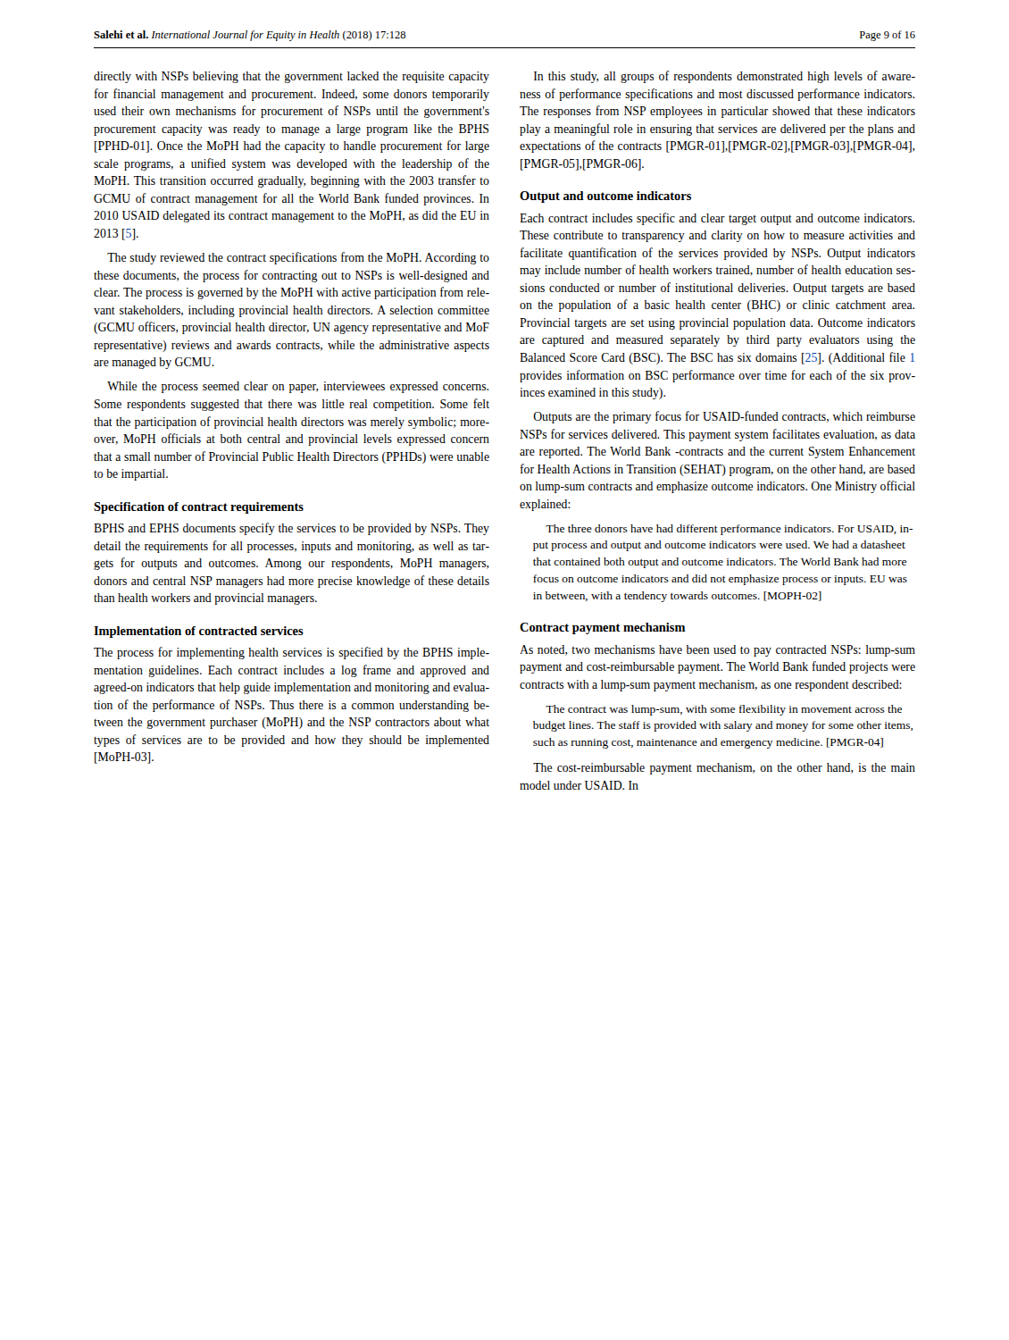Salehi et al. International Journal for Equity in Health (2018) 17:128 Page 9 of 16
directly with NSPs believing that the government lacked the requisite capacity for financial management and procurement. Indeed, some donors temporarily used their own mechanisms for procurement of NSPs until the government's procurement capacity was ready to manage a large program like the BPHS [PPHD-01]. Once the MoPH had the capacity to handle procurement for large scale programs, a unified system was developed with the leadership of the MoPH. This transition occurred gradually, beginning with the 2003 transfer to GCMU of contract management for all the World Bank funded provinces. In 2010 USAID delegated its contract management to the MoPH, as did the EU in 2013 [5].
The study reviewed the contract specifications from the MoPH. According to these documents, the process for contracting out to NSPs is well-designed and clear. The process is governed by the MoPH with active participation from relevant stakeholders, including provincial health directors. A selection committee (GCMU officers, provincial health director, UN agency representative and MoF representative) reviews and awards contracts, while the administrative aspects are managed by GCMU.
While the process seemed clear on paper, interviewees expressed concerns. Some respondents suggested that there was little real competition. Some felt that the participation of provincial health directors was merely symbolic; moreover, MoPH officials at both central and provincial levels expressed concern that a small number of Provincial Public Health Directors (PPHDs) were unable to be impartial.
Specification of contract requirements
BPHS and EPHS documents specify the services to be provided by NSPs. They detail the requirements for all processes, inputs and monitoring, as well as targets for outputs and outcomes. Among our respondents, MoPH managers, donors and central NSP managers had more precise knowledge of these details than health workers and provincial managers.
Implementation of contracted services
The process for implementing health services is specified by the BPHS implementation guidelines. Each contract includes a log frame and approved and agreed-on indicators that help guide implementation and monitoring and evaluation of the performance of NSPs. Thus there is a common understanding between the government purchaser (MoPH) and the NSP contractors about what types of services are to be provided and how they should be implemented [MoPH-03].
In this study, all groups of respondents demonstrated high levels of awareness of performance specifications and most discussed performance indicators. The responses from NSP employees in particular showed that these indicators play a meaningful role in ensuring that services are delivered per the plans and expectations of the contracts [PMGR-01],[PMGR-02],[PMGR-03],[PMGR-04], [PMGR-05],[PMGR-06].
Output and outcome indicators
Each contract includes specific and clear target output and outcome indicators. These contribute to transparency and clarity on how to measure activities and facilitate quantification of the services provided by NSPs. Output indicators may include number of health workers trained, number of health education sessions conducted or number of institutional deliveries. Output targets are based on the population of a basic health center (BHC) or clinic catchment area. Provincial targets are set using provincial population data. Outcome indicators are captured and measured separately by third party evaluators using the Balanced Score Card (BSC). The BSC has six domains [25]. (Additional file 1 provides information on BSC performance over time for each of the six provinces examined in this study).
Outputs are the primary focus for USAID-funded contracts, which reimburse NSPs for services delivered. This payment system facilitates evaluation, as data are reported. The World Bank -contracts and the current System Enhancement for Health Actions in Transition (SEHAT) program, on the other hand, are based on lump-sum contracts and emphasize outcome indicators. One Ministry official explained:
The three donors have had different performance indicators. For USAID, input process and output and outcome indicators were used. We had a datasheet that contained both output and outcome indicators. The World Bank had more focus on outcome indicators and did not emphasize process or inputs. EU was in between, with a tendency towards outcomes. [MOPH-02]
Contract payment mechanism
As noted, two mechanisms have been used to pay contracted NSPs: lump-sum payment and cost-reimbursable payment. The World Bank funded projects were contracts with a lump-sum payment mechanism, as one respondent described:
The contract was lump-sum, with some flexibility in movement across the budget lines. The staff is provided with salary and money for some other items, such as running cost, maintenance and emergency medicine. [PMGR-04]
The cost-reimbursable payment mechanism, on the other hand, is the main model under USAID. In